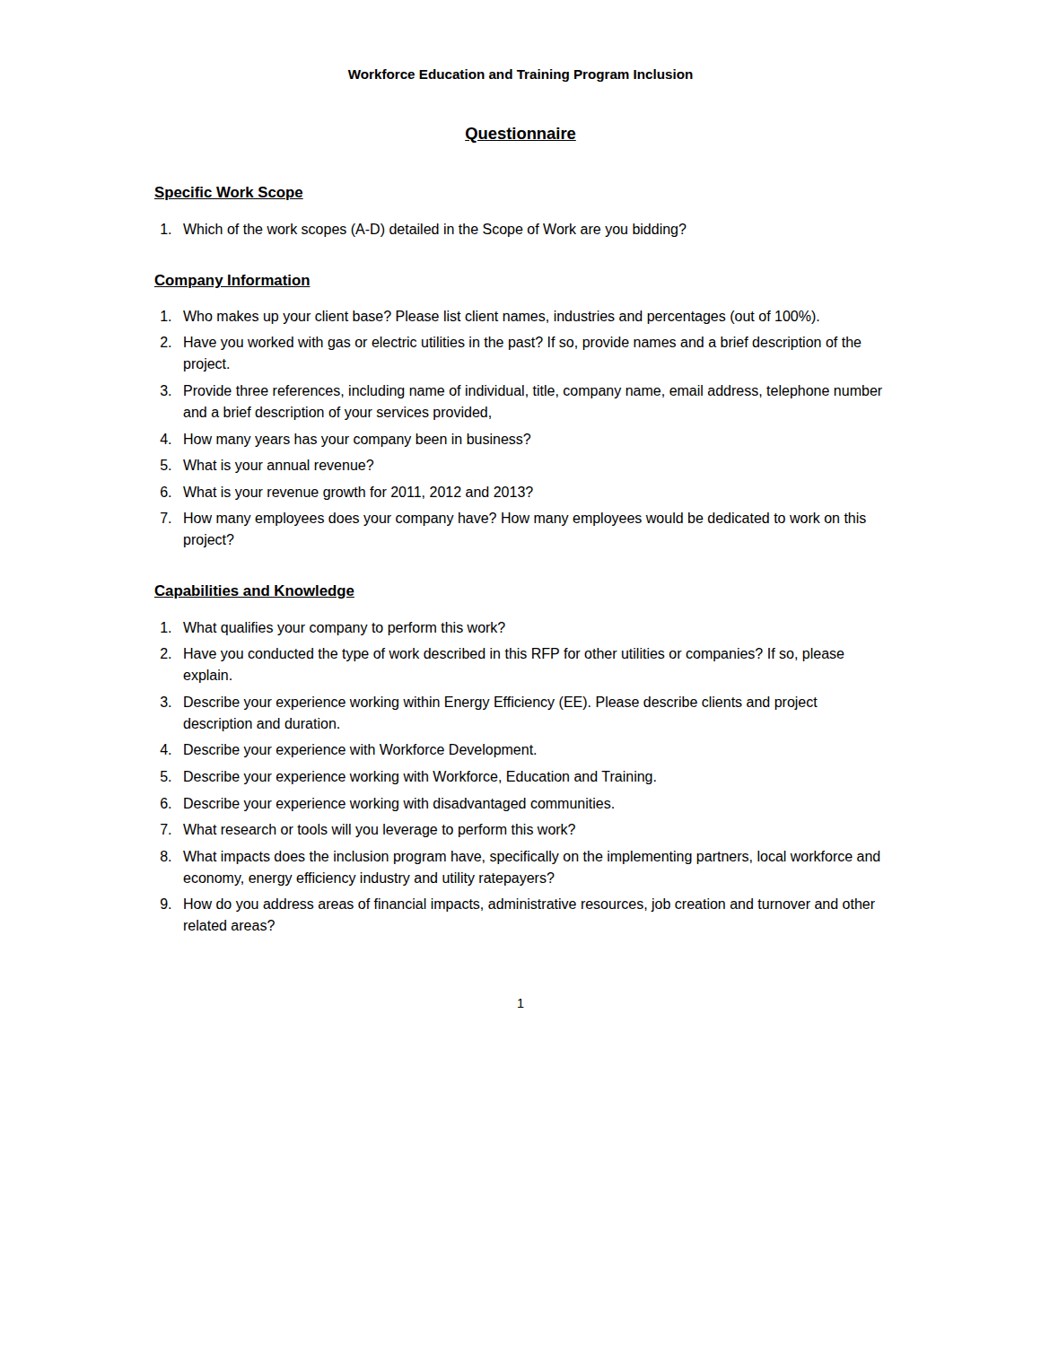Workforce Education and Training Program Inclusion
Questionnaire
Specific Work Scope
Which of the work scopes (A-D) detailed in the Scope of Work are you bidding?
Company Information
Who makes up your client base? Please list client names, industries and percentages (out of 100%).
Have you worked with gas or electric utilities in the past? If so, provide names and a brief description of the project.
Provide three references, including name of individual, title, company name, email address, telephone number and a brief description of your services provided,
How many years has your company been in business?
What is your annual revenue?
What is your revenue growth for 2011, 2012 and 2013?
How many employees does your company have? How many employees would be dedicated to work on this project?
Capabilities and Knowledge
What qualifies your company to perform this work?
Have you conducted the type of work described in this RFP for other utilities or companies? If so, please explain.
Describe your experience working within Energy Efficiency (EE). Please describe clients and project description and duration.
Describe your experience with Workforce Development.
Describe your experience working with Workforce, Education and Training.
Describe your experience working with disadvantaged communities.
What research or tools will you leverage to perform this work?
What impacts does the inclusion program have, specifically on the implementing partners, local workforce and economy, energy efficiency industry and utility ratepayers?
How do you address areas of financial impacts, administrative resources, job creation and turnover and other related areas?
1